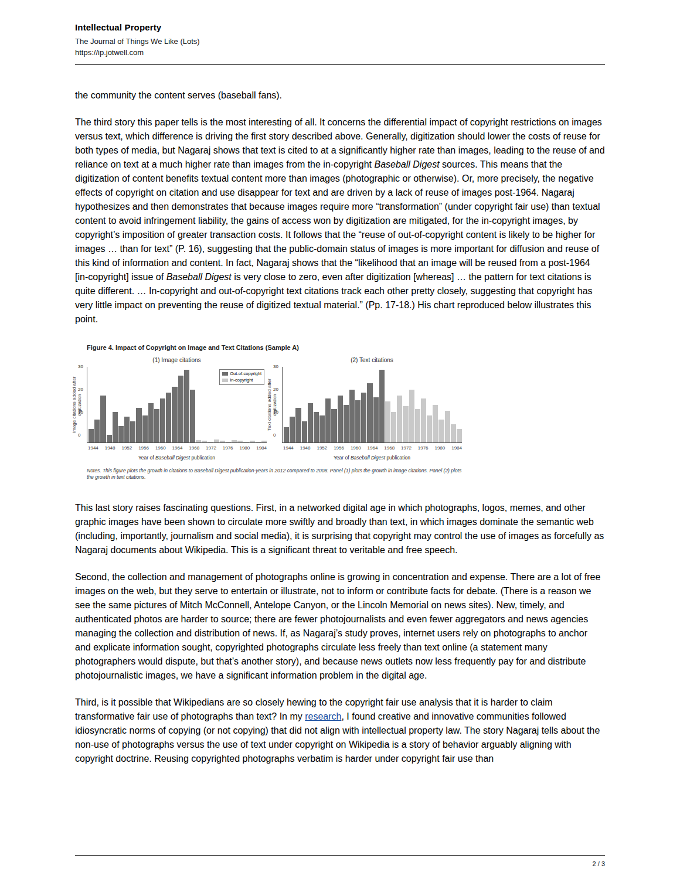Intellectual Property
The Journal of Things We Like (Lots)
https://ip.jotwell.com
the community the content serves (baseball fans).
The third story this paper tells is the most interesting of all. It concerns the differential impact of copyright restrictions on images versus text, which difference is driving the first story described above. Generally, digitization should lower the costs of reuse for both types of media, but Nagaraj shows that text is cited to at a significantly higher rate than images, leading to the reuse of and reliance on text at a much higher rate than images from the in-copyright Baseball Digest sources. This means that the digitization of content benefits textual content more than images (photographic or otherwise). Or, more precisely, the negative effects of copyright on citation and use disappear for text and are driven by a lack of reuse of images post-1964. Nagaraj hypothesizes and then demonstrates that because images require more “transformation” (under copyright fair use) than textual content to avoid infringement liability, the gains of access won by digitization are mitigated, for the in-copyright images, by copyright’s imposition of greater transaction costs. It follows that the “reuse of out-of-copyright content is likely to be higher for images … than for text” (P. 16), suggesting that the public-domain status of images is more important for diffusion and reuse of this kind of information and content. In fact, Nagaraj shows that the “likelihood that an image will be reused from a post-1964 [in-copyright] issue of Baseball Digest is very close to zero, even after digitization [whereas] … the pattern for text citations is quite different. … In-copyright and out-of-copyright text citations track each other pretty closely, suggesting that copyright has very little impact on preventing the reuse of digitized textual material.” (Pp. 17-18.) His chart reproduced below illustrates this point.
Figure 4. Impact of Copyright on Image and Text Citations (Sample A)
(1) Image citations
Image citations added after digitization
3020100
Out-of-copyright
In-copyright
19441948195219561960196419681972197619801984
Year of Baseball Digest publication
(2) Text citations
Text citations added after digitization
3020100
19441948195219561960196419681972197619801984
Year of Baseball Digest publication
Notes. This figure plots the growth in citations to Baseball Digest publication-years in 2012 compared to 2008. Panel (1) plots the growth in image citations. Panel (2) plots the growth in text citations.
This last story raises fascinating questions. First, in a networked digital age in which photographs, logos, memes, and other graphic images have been shown to circulate more swiftly and broadly than text, in which images dominate the semantic web (including, importantly, journalism and social media), it is surprising that copyright may control the use of images as forcefully as Nagaraj documents about Wikipedia. This is a significant threat to veritable and free speech.
Second, the collection and management of photographs online is growing in concentration and expense. There are a lot of free images on the web, but they serve to entertain or illustrate, not to inform or contribute facts for debate. (There is a reason we see the same pictures of Mitch McConnell, Antelope Canyon, or the Lincoln Memorial on news sites). New, timely, and authenticated photos are harder to source; there are fewer photojournalists and even fewer aggregators and news agencies managing the collection and distribution of news. If, as Nagaraj’s study proves, internet users rely on photographs to anchor and explicate information sought, copyrighted photographs circulate less freely than text online (a statement many photographers would dispute, but that’s another story), and because news outlets now less frequently pay for and distribute photojournalistic images, we have a significant information problem in the digital age.
Third, is it possible that Wikipedians are so closely hewing to the copyright fair use analysis that it is harder to claim transformative fair use of photographs than text? In my research, I found creative and innovative communities followed idiosyncratic norms of copying (or not copying) that did not align with intellectual property law. The story Nagaraj tells about the non-use of photographs versus the use of text under copyright on Wikipedia is a story of behavior arguably aligning with copyright doctrine. Reusing copyrighted photographs verbatim is harder under copyright fair use than
2 / 3